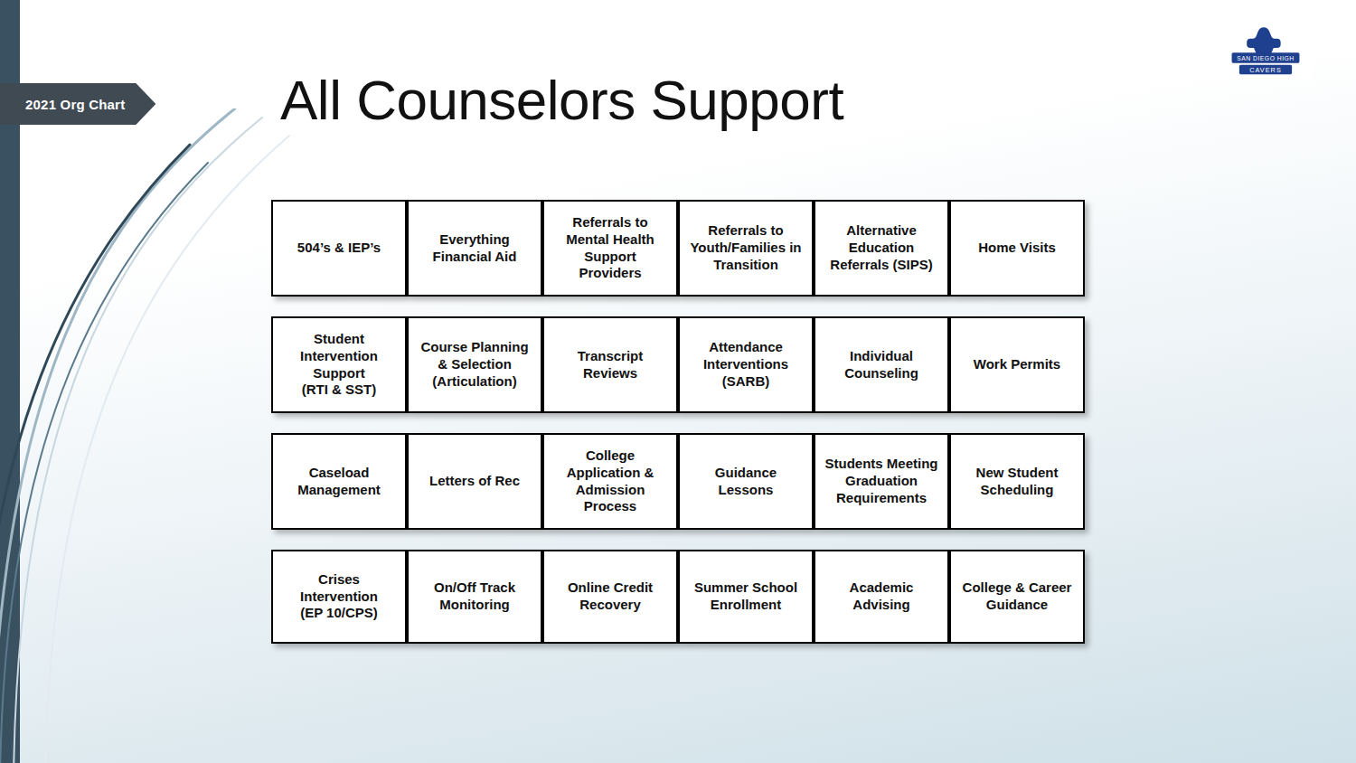2021 Org Chart
SAN DIEGO HIGH CAVERS
All Counselors Support
| 504’s & IEP’s | Everything Financial Aid | Referrals to Mental Health Support Providers | Referrals to Youth/Families in Transition | Alternative Education Referrals (SIPS) | Home Visits |
| Student Intervention Support (RTI & SST) | Course Planning & Selection (Articulation) | Transcript Reviews | Attendance Interventions (SARB) | Individual Counseling | Work Permits |
| Caseload Management | Letters of Rec | College Application & Admission Process | Guidance Lessons | Students Meeting Graduation Requirements | New Student Scheduling |
| Crises Intervention (EP 10/CPS) | On/Off Track Monitoring | Online Credit Recovery | Summer School Enrollment | Academic Advising | College & Career Guidance |